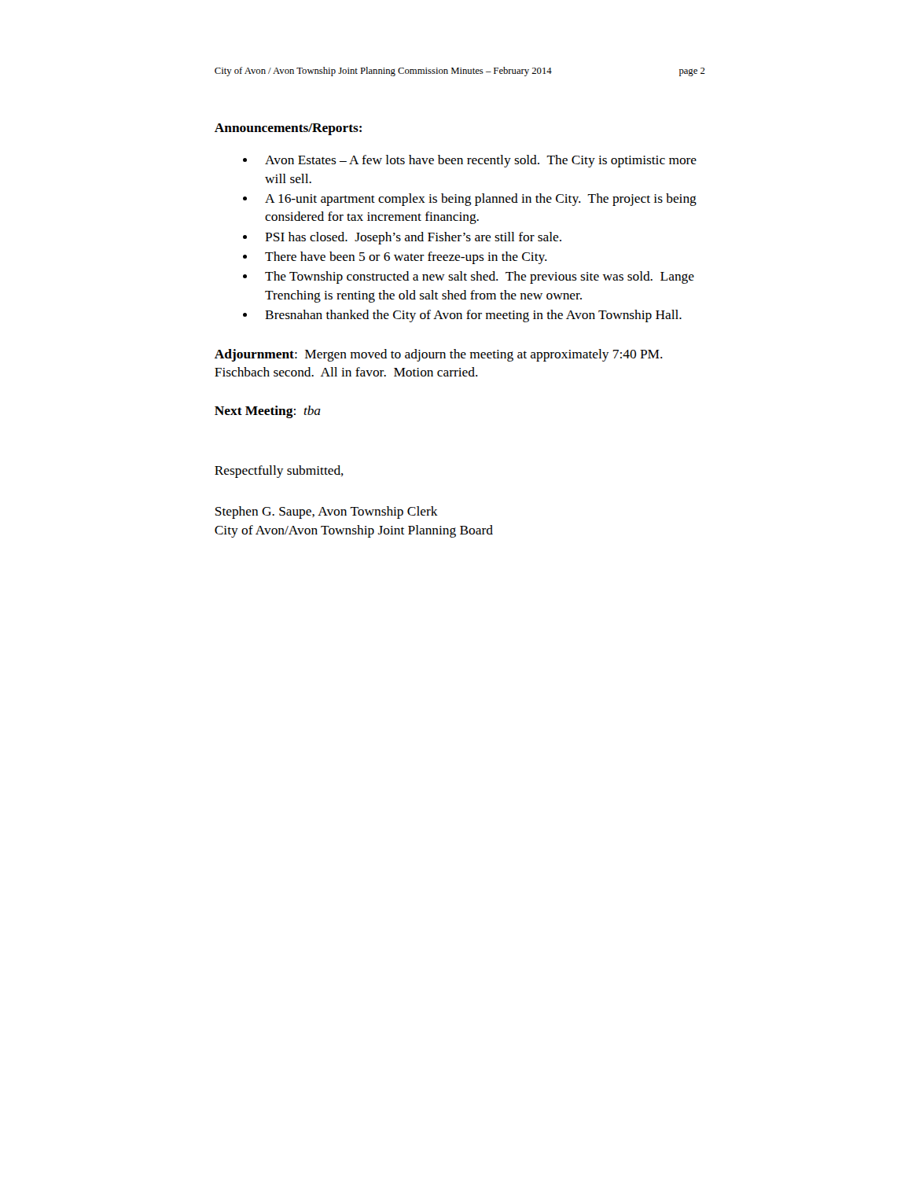City of Avon / Avon Township Joint Planning Commission Minutes – February 2014 page 2
Announcements/Reports:
Avon Estates – A few lots have been recently sold. The City is optimistic more will sell.
A 16-unit apartment complex is being planned in the City. The project is being considered for tax increment financing.
PSI has closed. Joseph’s and Fisher’s are still for sale.
There have been 5 or 6 water freeze-ups in the City.
The Township constructed a new salt shed. The previous site was sold. Lange Trenching is renting the old salt shed from the new owner.
Bresnahan thanked the City of Avon for meeting in the Avon Township Hall.
Adjournment: Mergen moved to adjourn the meeting at approximately 7:40 PM. Fischbach second. All in favor. Motion carried.
Next Meeting: tba
Respectfully submitted,
Stephen G. Saupe, Avon Township Clerk
City of Avon/Avon Township Joint Planning Board